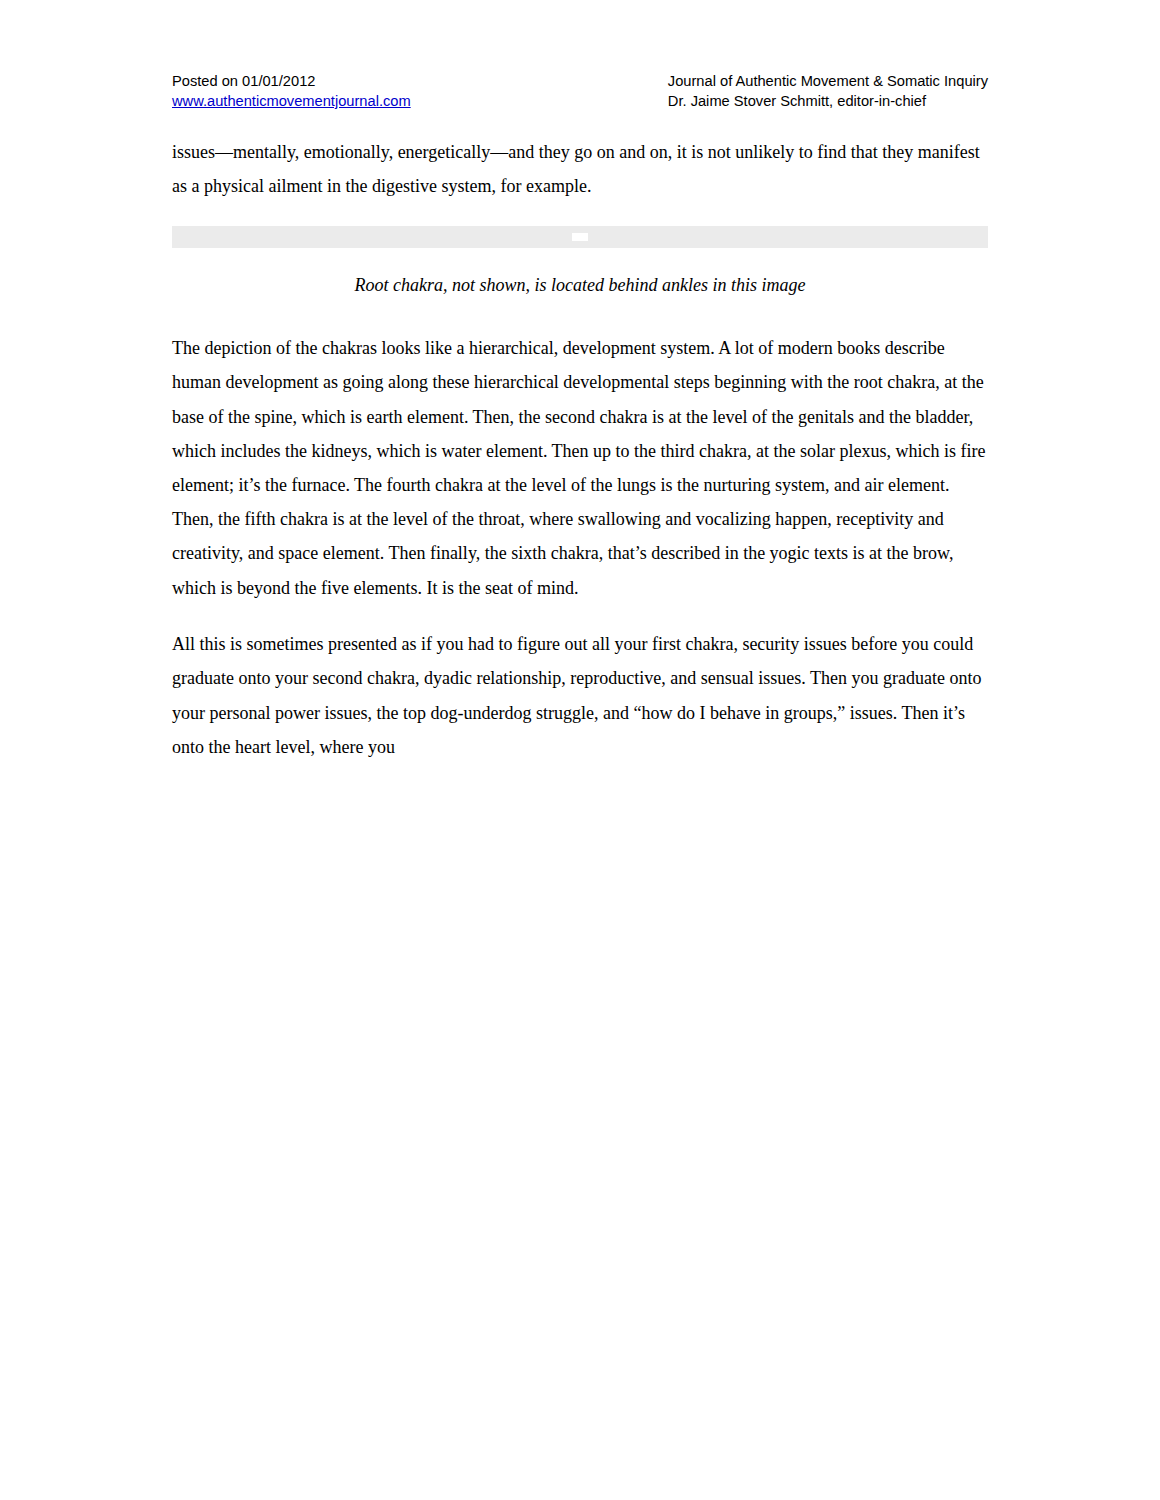Posted on 01/01/2012
www.authenticmovementjournal.com
Journal of Authentic Movement & Somatic Inquiry
Dr. Jaime Stover Schmitt, editor-in-chief
issues—mentally, emotionally, energetically—and they go on and on, it is not unlikely to find that they manifest as a physical ailment in the digestive system, for example.
Root chakra, not shown, is located behind ankles in this image
The depiction of the chakras looks like a hierarchical, development system. A lot of modern books describe human development as going along these hierarchical developmental steps beginning with the root chakra, at the base of the spine, which is earth element. Then, the second chakra is at the level of the genitals and the bladder, which includes the kidneys, which is water element. Then up to the third chakra, at the solar plexus, which is fire element; it’s the furnace. The fourth chakra at the level of the lungs is the nurturing system, and air element. Then, the fifth chakra is at the level of the throat, where swallowing and vocalizing happen, receptivity and creativity, and space element. Then finally, the sixth chakra, that’s described in the yogic texts is at the brow, which is beyond the five elements. It is the seat of mind.
All this is sometimes presented as if you had to figure out all your first chakra, security issues before you could graduate onto your second chakra, dyadic relationship, reproductive, and sensual issues. Then you graduate onto your personal power issues, the top dog-underdog struggle, and “how do I behave in groups,” issues. Then it’s onto the heart level, where you